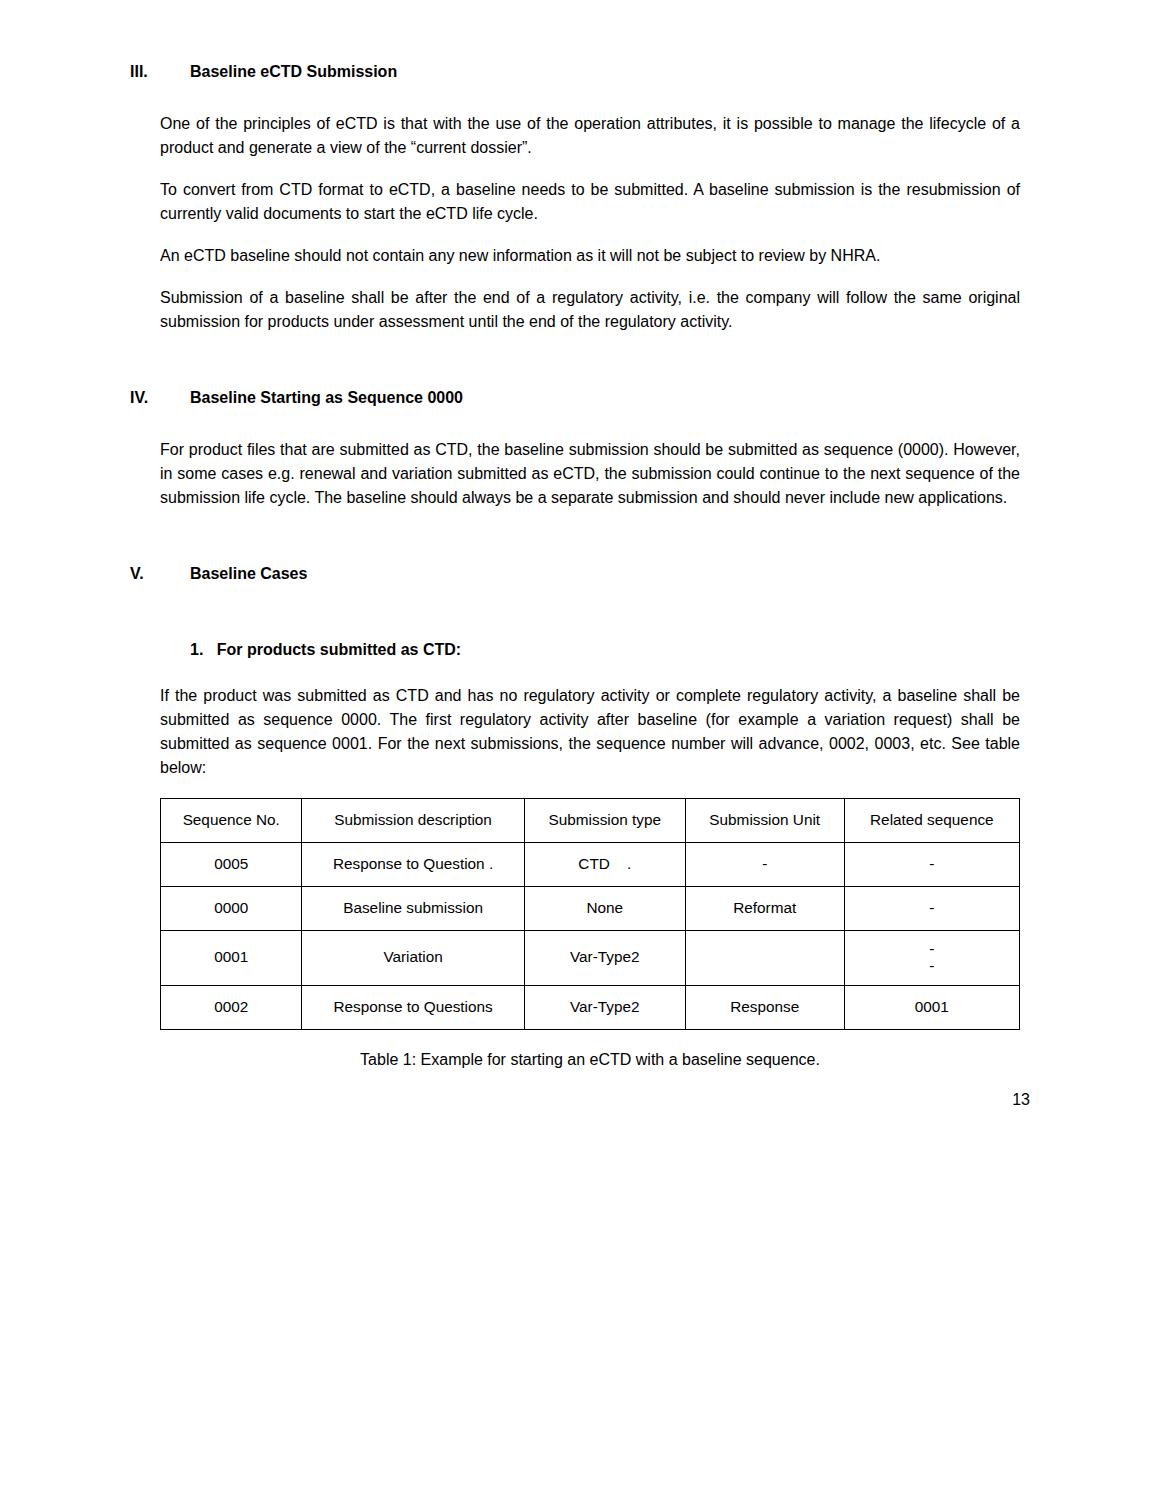III. Baseline eCTD Submission
One of the principles of eCTD is that with the use of the operation attributes, it is possible to manage the lifecycle of a product and generate a view of the “current dossier”.
To convert from CTD format to eCTD, a baseline needs to be submitted. A baseline submission is the resubmission of currently valid documents to start the eCTD life cycle.
An eCTD baseline should not contain any new information as it will not be subject to review by NHRA.
Submission of a baseline shall be after the end of a regulatory activity, i.e. the company will follow the same original submission for products under assessment until the end of the regulatory activity.
IV. Baseline Starting as Sequence 0000
For product files that are submitted as CTD, the baseline submission should be submitted as sequence (0000). However, in some cases e.g. renewal and variation submitted as eCTD, the submission could continue to the next sequence of the submission life cycle. The baseline should always be a separate submission and should never include new applications.
V. Baseline Cases
1. For products submitted as CTD:
If the product was submitted as CTD and has no regulatory activity or complete regulatory activity, a baseline shall be submitted as sequence 0000. The first regulatory activity after baseline (for example a variation request) shall be submitted as sequence 0001. For the next submissions, the sequence number will advance, 0002, 0003, etc. See table below:
| Sequence No. | Submission description | Submission type | Submission Unit | Related sequence |
| --- | --- | --- | --- | --- |
| 0005 | Response to Question . | CTD . | - | - |
| 0000 | Baseline submission | None | Reformat | - |
| 0001 | Variation | Var-Type2 | | - - |
| 0002 | Response to Questions | Var-Type2 | Response | 0001 |
Table 1: Example for starting an eCTD with a baseline sequence.
13